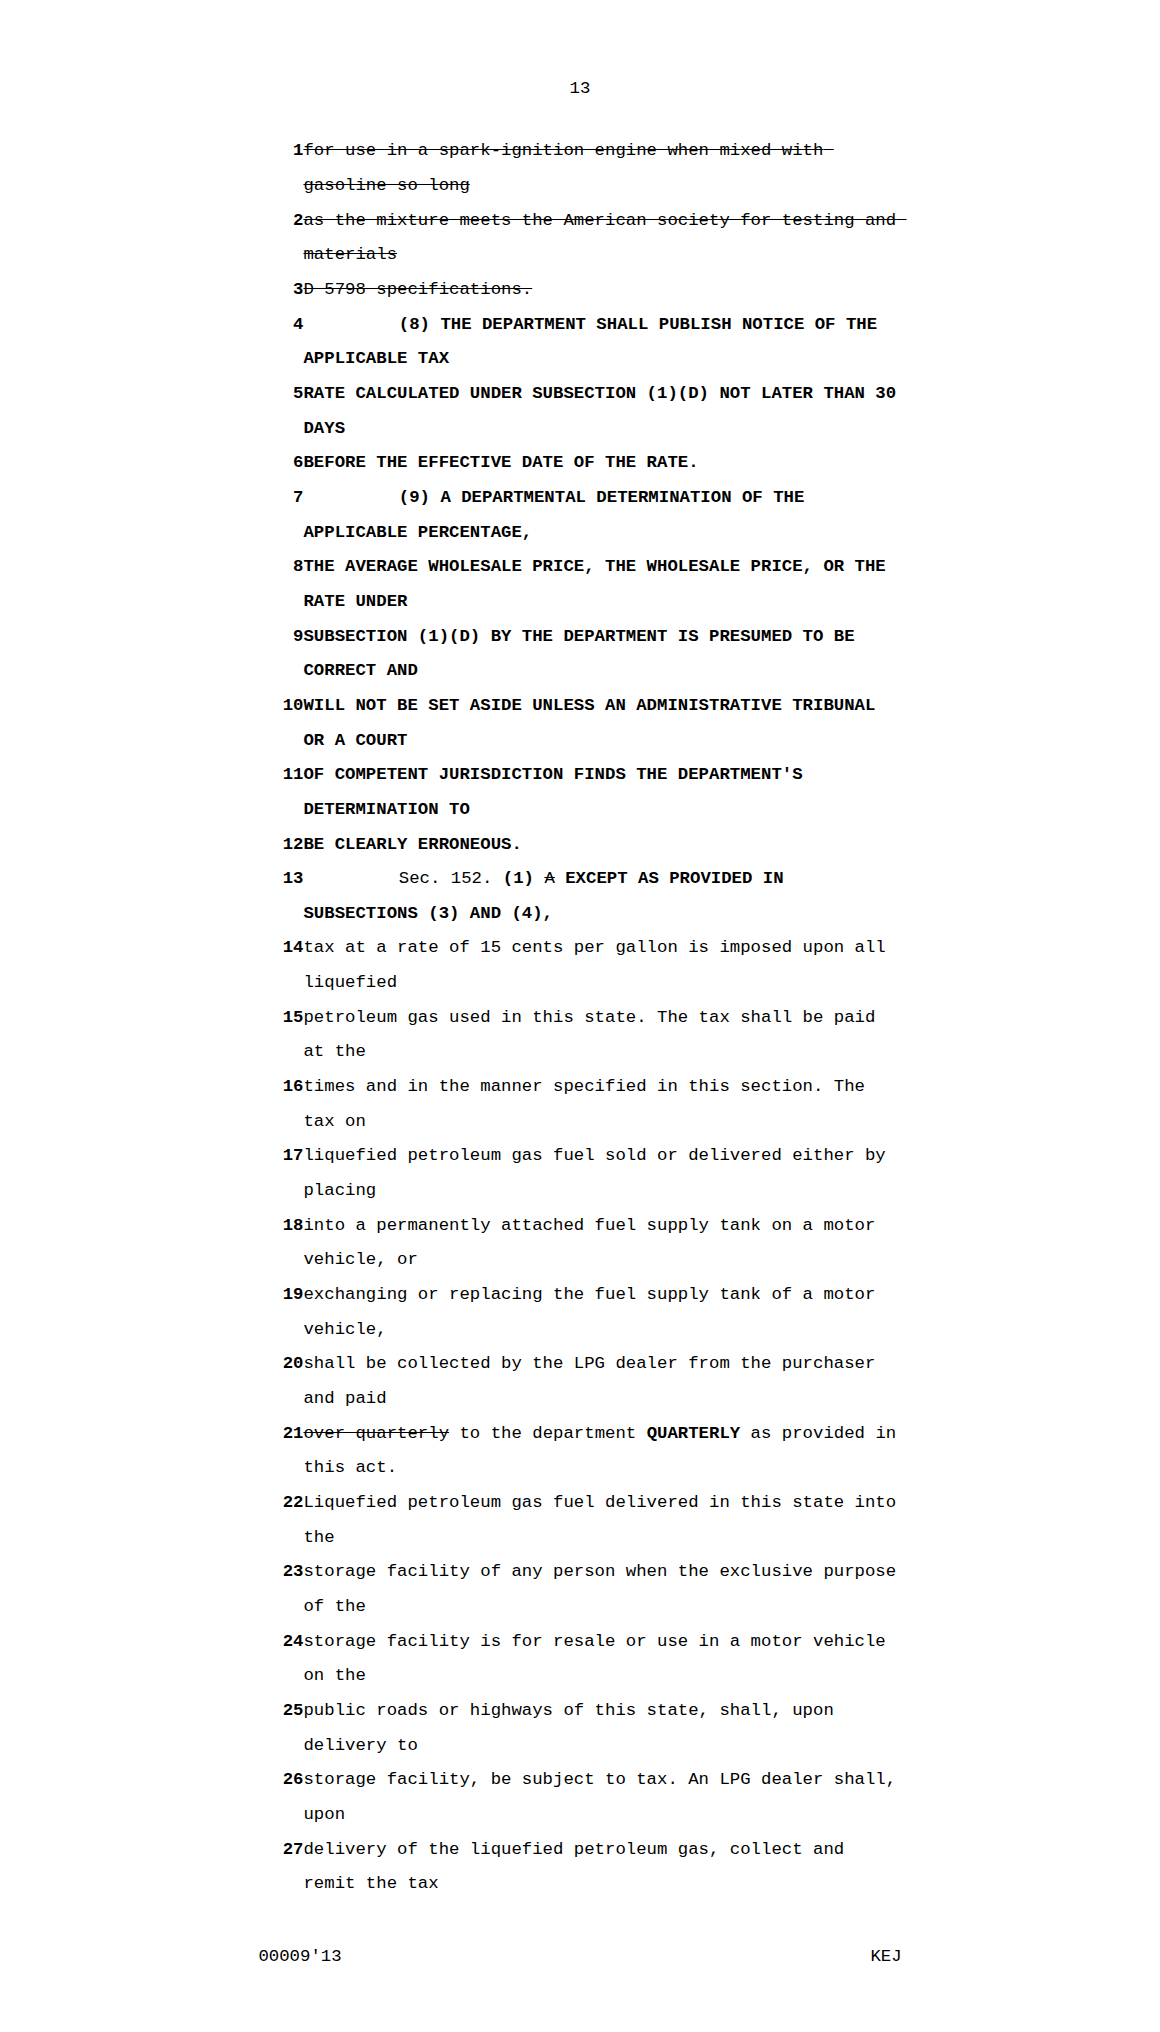13
| 1 | for use in a spark-ignition engine when mixed with gasoline so long |
| 2 | as the mixture meets the American society for testing and materials |
| 3 | D 5798 specifications. |
| 4 | (8) THE DEPARTMENT SHALL PUBLISH NOTICE OF THE APPLICABLE TAX |
| 5 | RATE CALCULATED UNDER SUBSECTION (1)(D) NOT LATER THAN 30 DAYS |
| 6 | BEFORE THE EFFECTIVE DATE OF THE RATE. |
| 7 | (9) A DEPARTMENTAL DETERMINATION OF THE APPLICABLE PERCENTAGE, |
| 8 | THE AVERAGE WHOLESALE PRICE, THE WHOLESALE PRICE, OR THE RATE UNDER |
| 9 | SUBSECTION (1)(D) BY THE DEPARTMENT IS PRESUMED TO BE CORRECT AND |
| 10 | WILL NOT BE SET ASIDE UNLESS AN ADMINISTRATIVE TRIBUNAL OR A COURT |
| 11 | OF COMPETENT JURISDICTION FINDS THE DEPARTMENT'S DETERMINATION TO |
| 12 | BE CLEARLY ERRONEOUS. |
| 13 | Sec. 152. (1) A EXCEPT AS PROVIDED IN SUBSECTIONS (3) AND (4), |
| 14 | tax at a rate of 15 cents per gallon is imposed upon all liquefied |
| 15 | petroleum gas used in this state. The tax shall be paid at the |
| 16 | times and in the manner specified in this section. The tax on |
| 17 | liquefied petroleum gas fuel sold or delivered either by placing |
| 18 | into a permanently attached fuel supply tank on a motor vehicle, or |
| 19 | exchanging or replacing the fuel supply tank of a motor vehicle, |
| 20 | shall be collected by the LPG dealer from the purchaser and paid |
| 21 | over quarterly to the department QUARTERLY as provided in this act. |
| 22 | Liquefied petroleum gas fuel delivered in this state into the |
| 23 | storage facility of any person when the exclusive purpose of the |
| 24 | storage facility is for resale or use in a motor vehicle on the |
| 25 | public roads or highways of this state, shall, upon delivery to |
| 26 | storage facility, be subject to tax. An LPG dealer shall, upon |
| 27 | delivery of the liquefied petroleum gas, collect and remit the tax |
00009'13 KEJ